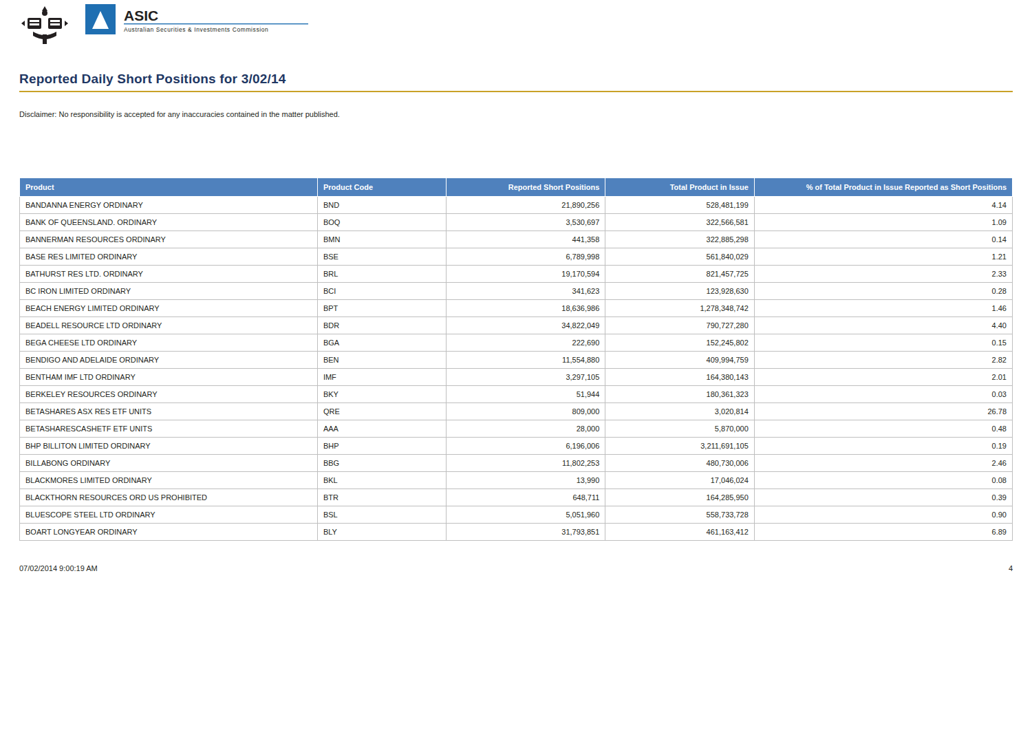ASIC Australian Securities & Investments Commission
Reported Daily Short Positions for 3/02/14
Disclaimer: No responsibility is accepted for any inaccuracies contained in the matter published.
| Product | Product Code | Reported Short Positions | Total Product in Issue | % of Total Product in Issue Reported as Short Positions |
| --- | --- | --- | --- | --- |
| BANDANNA ENERGY ORDINARY | BND | 21,890,256 | 528,481,199 | 4.14 |
| BANK OF QUEENSLAND. ORDINARY | BOQ | 3,530,697 | 322,566,581 | 1.09 |
| BANNERMAN RESOURCES ORDINARY | BMN | 441,358 | 322,885,298 | 0.14 |
| BASE RES LIMITED ORDINARY | BSE | 6,789,998 | 561,840,029 | 1.21 |
| BATHURST RES LTD. ORDINARY | BRL | 19,170,594 | 821,457,725 | 2.33 |
| BC IRON LIMITED ORDINARY | BCI | 341,623 | 123,928,630 | 0.28 |
| BEACH ENERGY LIMITED ORDINARY | BPT | 18,636,986 | 1,278,348,742 | 1.46 |
| BEADELL RESOURCE LTD ORDINARY | BDR | 34,822,049 | 790,727,280 | 4.40 |
| BEGA CHEESE LTD ORDINARY | BGA | 222,690 | 152,245,802 | 0.15 |
| BENDIGO AND ADELAIDE ORDINARY | BEN | 11,554,880 | 409,994,759 | 2.82 |
| BENTHAM IMF LTD ORDINARY | IMF | 3,297,105 | 164,380,143 | 2.01 |
| BERKELEY RESOURCES ORDINARY | BKY | 51,944 | 180,361,323 | 0.03 |
| BETASHARES ASX RES ETF UNITS | QRE | 809,000 | 3,020,814 | 26.78 |
| BETASHARESCASHETF ETF UNITS | AAA | 28,000 | 5,870,000 | 0.48 |
| BHP BILLITON LIMITED ORDINARY | BHP | 6,196,006 | 3,211,691,105 | 0.19 |
| BILLABONG ORDINARY | BBG | 11,802,253 | 480,730,006 | 2.46 |
| BLACKMORES LIMITED ORDINARY | BKL | 13,990 | 17,046,024 | 0.08 |
| BLACKTHORN RESOURCES ORD US PROHIBITED | BTR | 648,711 | 164,285,950 | 0.39 |
| BLUESCOPE STEEL LTD ORDINARY | BSL | 5,051,960 | 558,733,728 | 0.90 |
| BOART LONGYEAR ORDINARY | BLY | 31,793,851 | 461,163,412 | 6.89 |
07/02/2014 9:00:19 AM 4